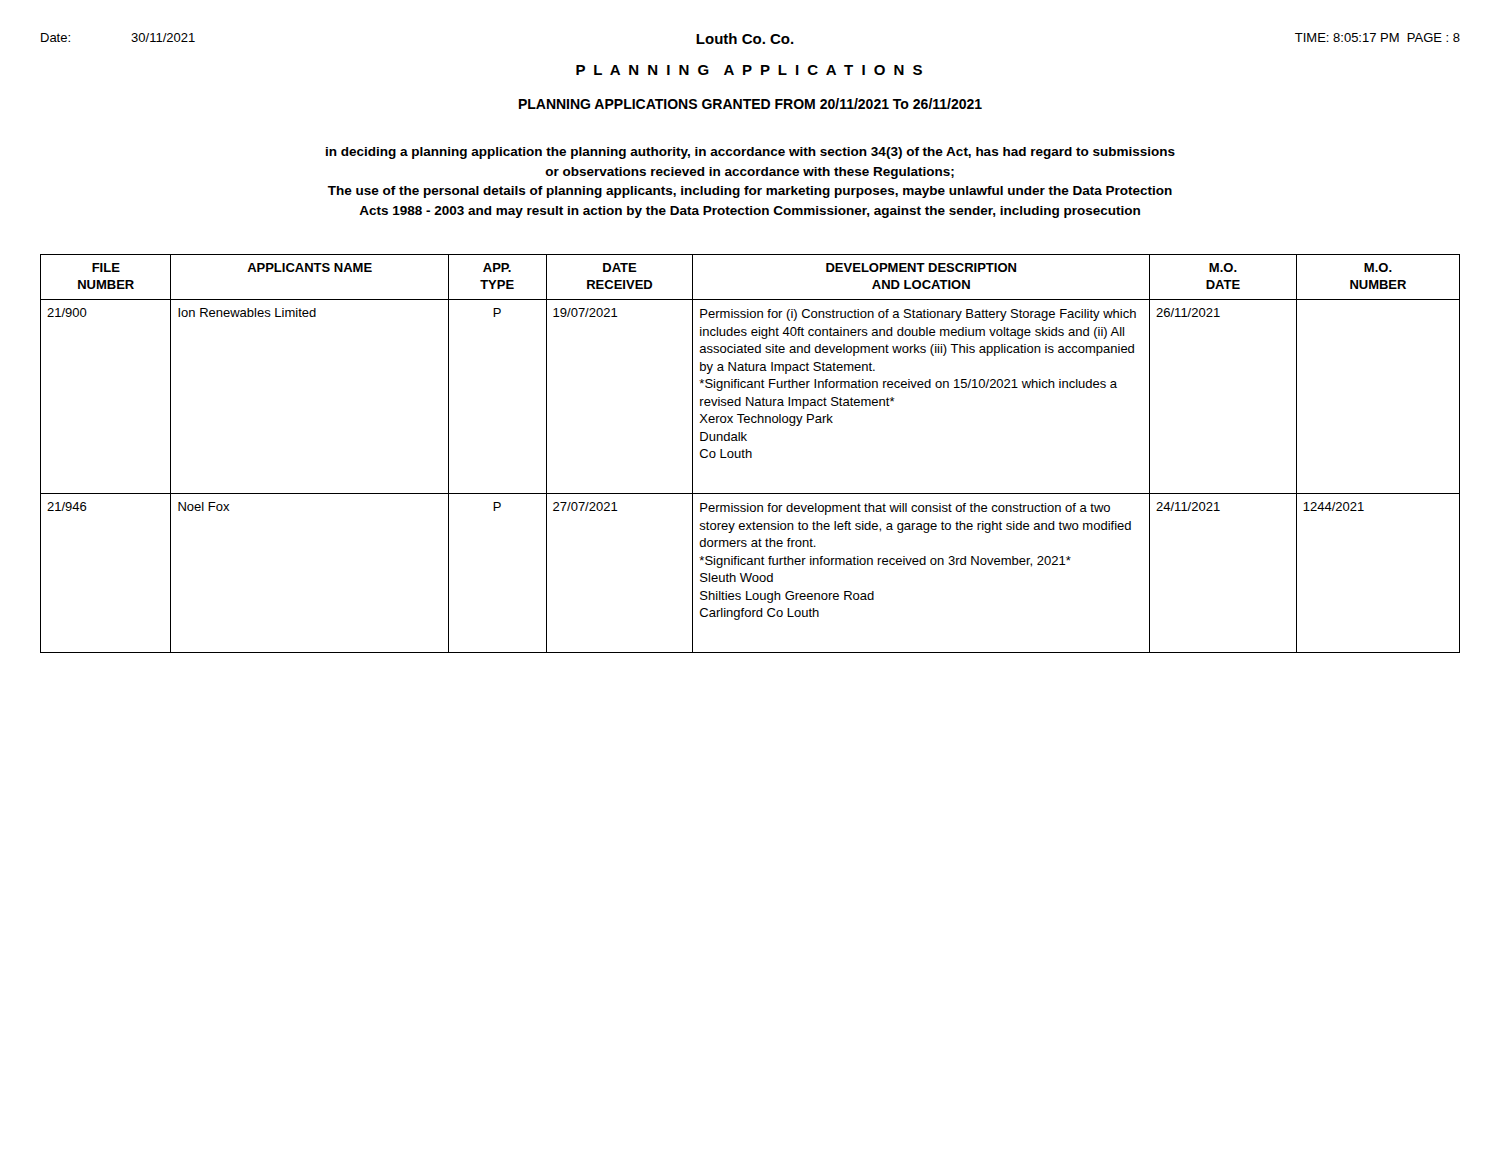Date: 30/11/2021
Louth Co. Co.
TIME: 8:05:17 PM PAGE : 8
P L A N N I N G A P P L I C A T I O N S
PLANNING APPLICATIONS GRANTED FROM 20/11/2021 To 26/11/2021
in deciding a planning application the planning authority, in accordance with section 34(3) of the Act, has had regard to submissions
or observations recieved in accordance with these Regulations;
The use of the personal details of planning applicants, including for marketing purposes, maybe unlawful under the Data Protection
Acts 1988 - 2003 and may result in action by the Data Protection Commissioner, against the sender, including prosecution
| FILE NUMBER | APPLICANTS NAME | APP. TYPE | DATE RECEIVED | DEVELOPMENT DESCRIPTION AND LOCATION | M.O. DATE | M.O. NUMBER |
| --- | --- | --- | --- | --- | --- | --- |
| 21/900 | Ion Renewables Limited | P | 19/07/2021 | Permission for (i) Construction of a Stationary Battery Storage Facility which includes eight 40ft containers and double medium voltage skids and (ii) All associated site and development works (iii) This application is accompanied by a Natura Impact Statement. *Significant Further Information received on 15/10/2021 which includes a revised Natura Impact Statement* Xerox Technology Park Dundalk Co Louth | 26/11/2021 | |
| 21/946 | Noel Fox | P | 27/07/2021 | Permission for development that will consist of the construction of a two storey extension to the left side, a garage to the right side and two modified dormers at the front. *Significant further information received on 3rd November, 2021* Sleuth Wood Shilties Lough Greenore Road Carlingford Co Louth | 24/11/2021 | 1244/2021 |